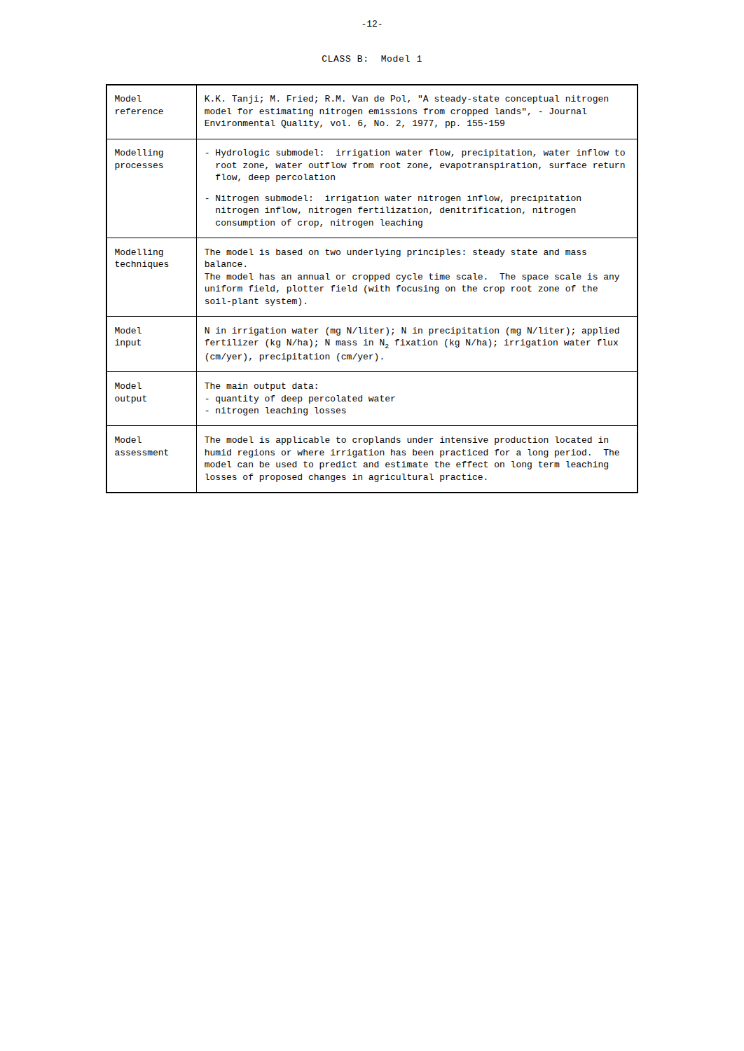-12-
CLASS B: Model 1
| Model reference | K.K. Tanji; M. Fried; R.M. Van de Pol, "A steady-state conceptual nitrogen model for estimating nitrogen emissions from cropped lands", - Journal Environmental Quality, vol. 6, No. 2, 1977, pp. 155-159 |
| Modelling processes | - Hydrologic submodel: irrigation water flow, precipitation, water inflow to root zone, water outflow from root zone, evapotranspiration, surface return flow, deep percolation - Nitrogen submodel: irrigation water nitrogen inflow, precipitation nitrogen inflow, nitrogen fertilization, denitrification, nitrogen consumption of crop, nitrogen leaching |
| Modelling techniques | The model is based on two underlying principles: steady state and mass balance. The model has an annual or cropped cycle time scale. The space scale is any uniform field, plotter field (with focusing on the crop root zone of the soil-plant system). |
| Model input | N in irrigation water (mg N/liter); N in precipitation (mg N/liter); applied fertilizer (kg N/ha); N mass in N 2 fixation (kg N/ha); irrigation water flux (cm/yer), precipitation (cm/yer). |
| Model output | The main output data: - quantity of deep percolated water - nitrogen leaching losses |
| Model assessment | The model is applicable to croplands under intensive production located in humid regions or where irrigation has been practiced for a long period. The model can be used to predict and estimate the effect on long term leaching losses of proposed changes in agricultural practice. |